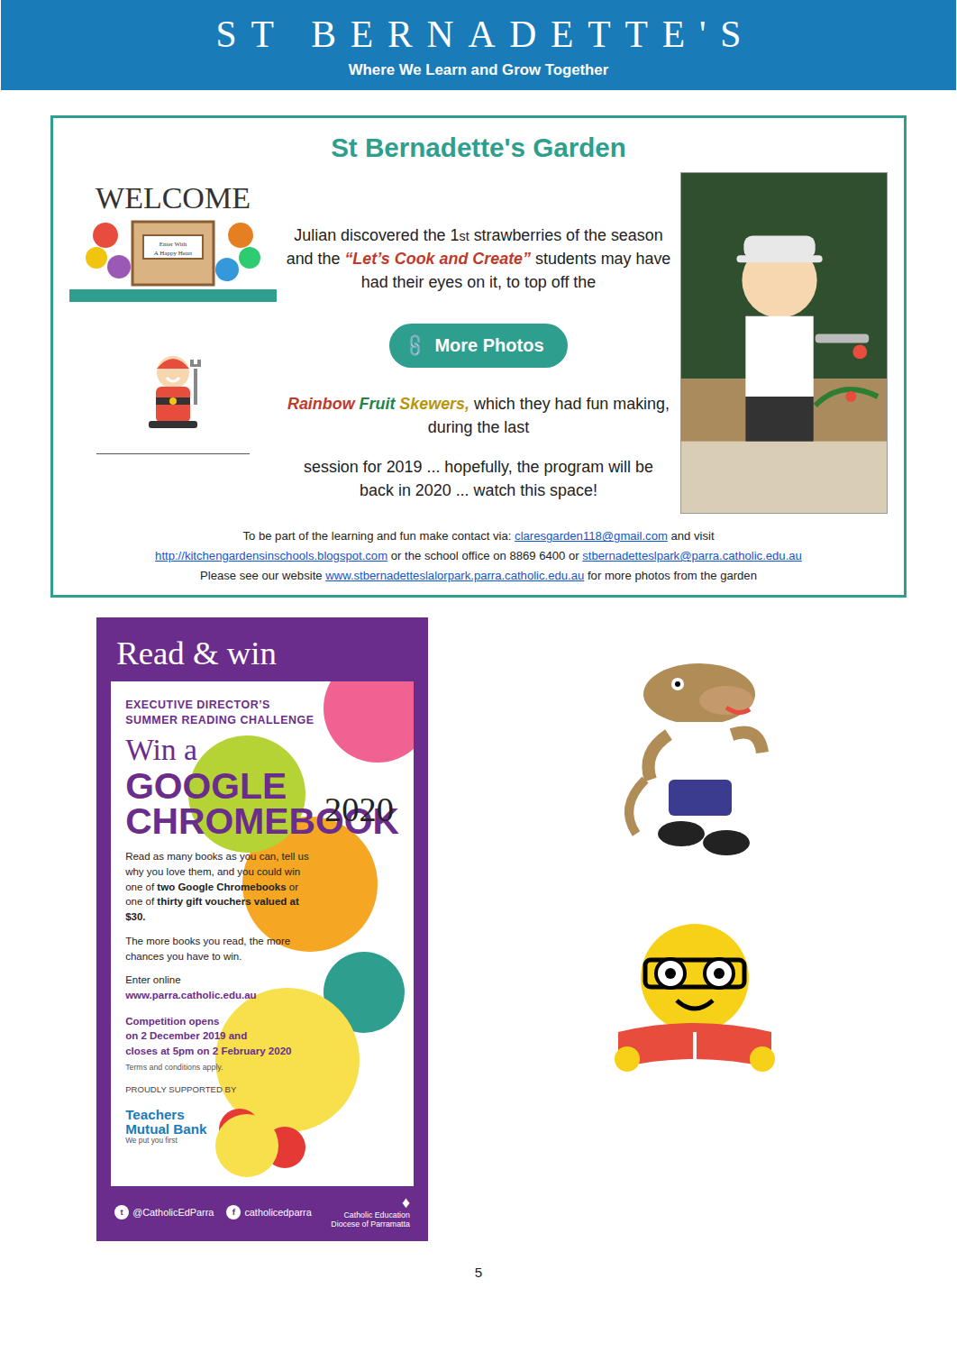ST BERNADETTE'S
Where We Learn and Grow Together
St Bernadette's Garden
Julian discovered the 1st strawberries of the season and the “Let’s Cook and Create” students may have had their eyes on it, to top off the
🔗 More Photos
Rainbow Fruit Skewers, which they had fun making, during the last
session for 2019 ... hopefully, the program will be back in 2020 ... watch this space!
To be part of the learning and fun make contact via: claresgarden118@gmail.com and visit
http://kitchengardensinschools.blogspot.com or the school office on 8869 6400 or stbernadetteslpark@parra.catholic.edu.au
Please see our website www.stbernadetteslalorpark.parra.catholic.edu.au for more photos from the garden
Read & win
EXECUTIVE DIRECTOR’S
SUMMER READING CHALLENGE
Win a
GOOGLE
CHROMEBOOK
2020
Read as many books as you can, tell us why you love them, and you could win one of two Google Chromebooks or one of thirty gift vouchers valued at $30.
The more books you read, the more chances you have to win.
Enter online www.parra.catholic.edu.au
Competition opens
on 2 December 2019 and
closes at 5pm on 2 February 2020
Terms and conditions apply.
PROUDLY SUPPORTED BY
Teachers
Mutual Bank We put you first
t@CatholicEdParra fcatholicedparra
♦ Catholic Education
Diocese of Parramatta
5